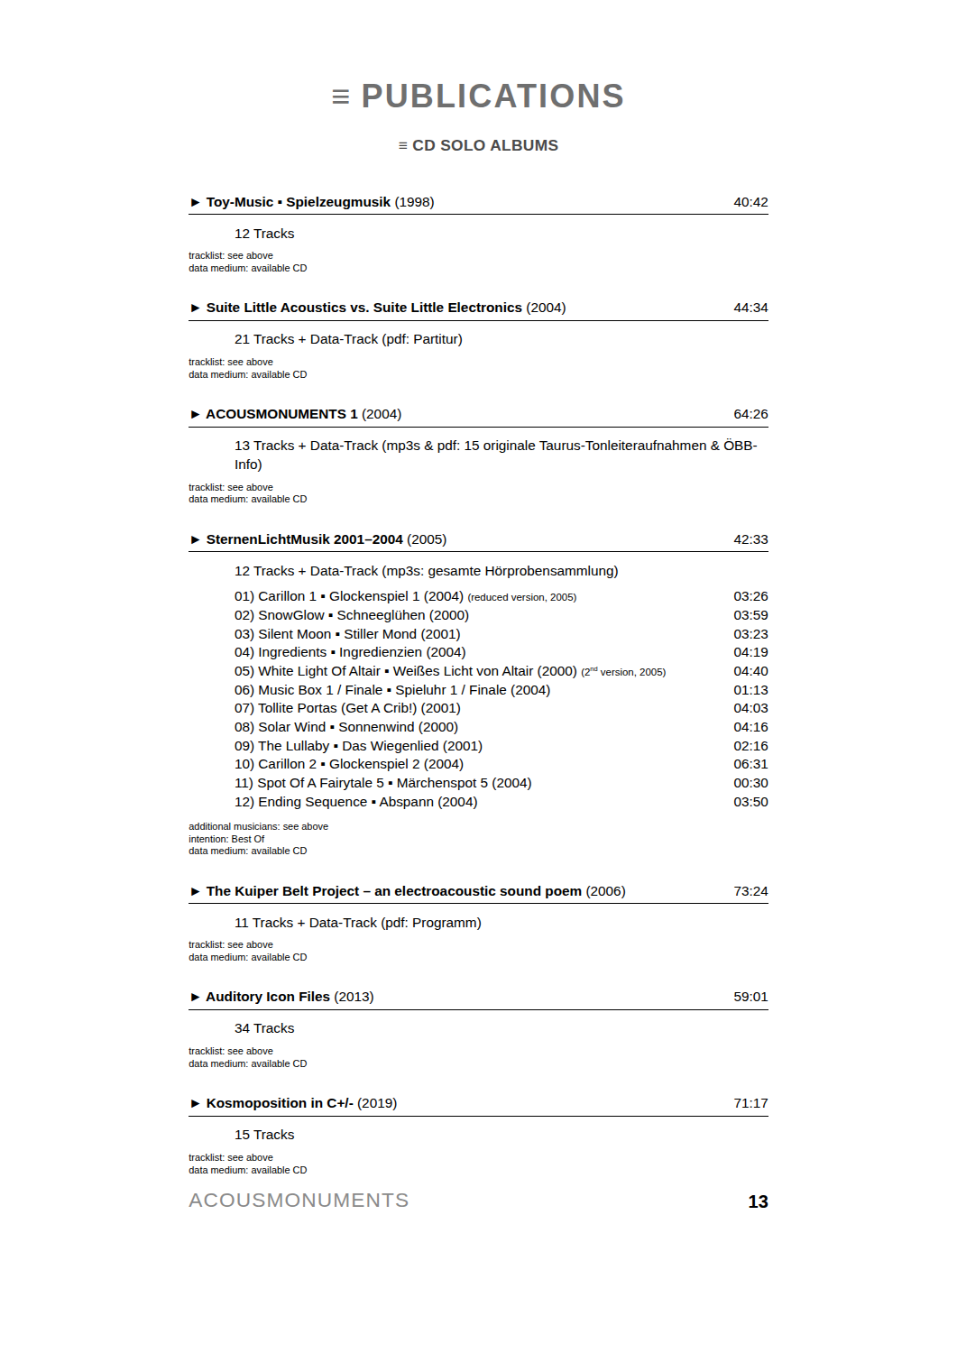≡ PUBLICATIONS
≡ CD SOLO ALBUMS
► Toy-Music ▪ Spielzeugmusik (1998)
40:42
12 Tracks
tracklist: see above
data medium: available CD
► Suite Little Acoustics vs. Suite Little Electronics (2004)
44:34
21 Tracks + Data-Track (pdf: Partitur)
tracklist: see above
data medium: available CD
► ACOUSMONUMENTS 1 (2004)
64:26
13 Tracks + Data-Track (mp3s & pdf: 15 originale Taurus-Tonleiteraufnahmen & ÖBB-Info)
tracklist: see above
data medium: available CD
► SternenLichtMusik 2001–2004 (2005)
42:33
12 Tracks + Data-Track (mp3s: gesamte Hörprobensammlung)
01) Carillon 1 ▪ Glockenspiel 1 (2004) (reduced version, 2005) 03:26
02) SnowGlow ▪ Schneeglühen (2000) 03:59
03) Silent Moon ▪ Stiller Mond (2001) 03:23
04) Ingredients ▪ Ingredienzien (2004) 04:19
05) White Light Of Altair ▪ Weißes Licht von Altair (2000) (2nd version, 2005) 04:40
06) Music Box 1 / Finale ▪ Spieluhr 1 / Finale (2004) 01:13
07) Tollite Portas (Get A Crib!) (2001) 04:03
08) Solar Wind ▪ Sonnenwind (2000) 04:16
09) The Lullaby ▪ Das Wiegenlied (2001) 02:16
10) Carillon 2 ▪ Glockenspiel 2 (2004) 06:31
11) Spot Of A Fairytale 5 ▪ Märchenspot 5 (2004) 00:30
12) Ending Sequence ▪ Abspann (2004) 03:50
additional musicians: see above
intention: Best Of
data medium: available CD
► The Kuiper Belt Project – an electroacoustic sound poem (2006)
73:24
11 Tracks + Data-Track (pdf: Programm)
tracklist: see above
data medium: available CD
► Auditory Icon Files (2013)
59:01
34 Tracks
tracklist: see above
data medium: available CD
► Kosmoposition in C+/- (2019)
71:17
15 Tracks
tracklist: see above
data medium: available CD
ACOUSMONUMENTS
13